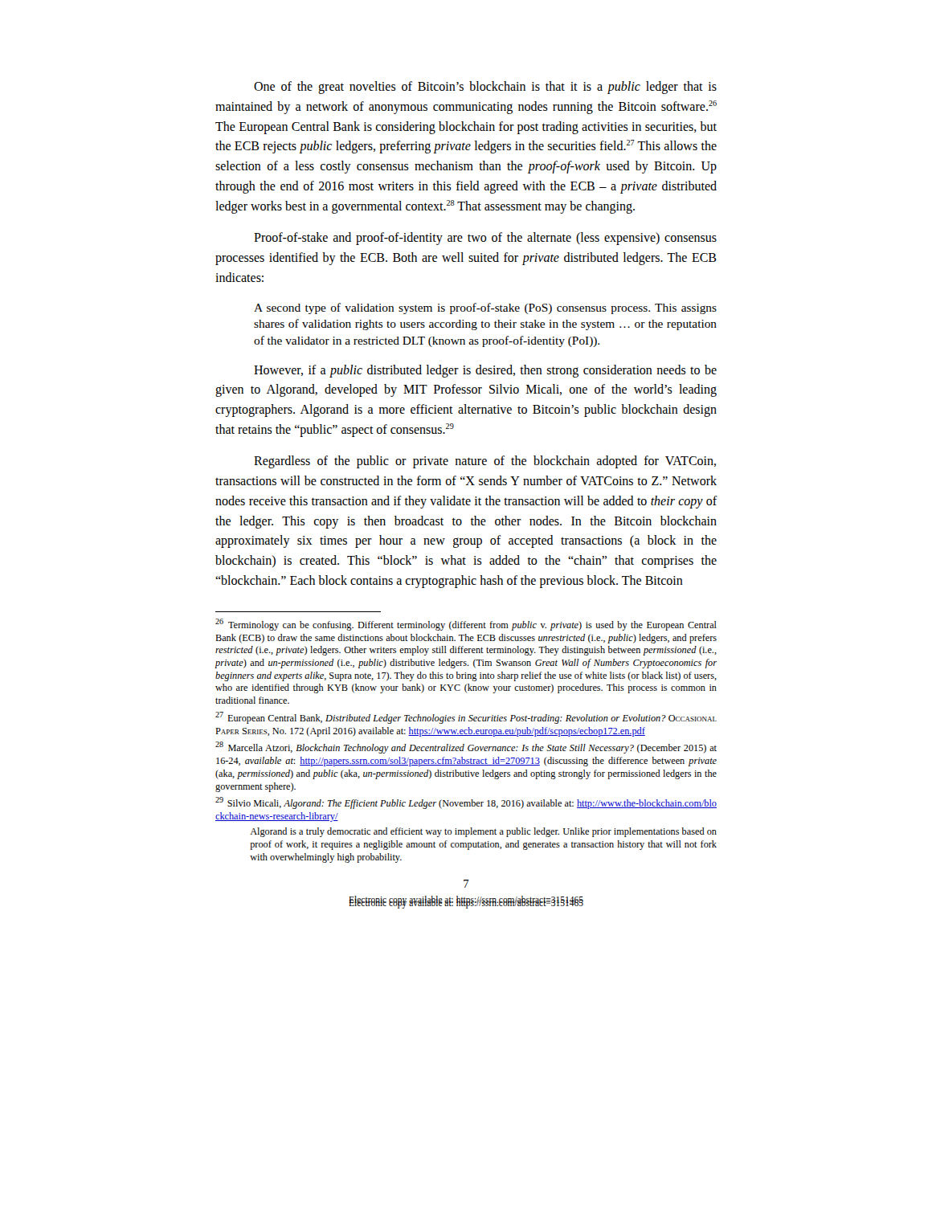One of the great novelties of Bitcoin’s blockchain is that it is a public ledger that is maintained by a network of anonymous communicating nodes running the Bitcoin software.26 The European Central Bank is considering blockchain for post trading activities in securities, but the ECB rejects public ledgers, preferring private ledgers in the securities field.27 This allows the selection of a less costly consensus mechanism than the proof-of-work used by Bitcoin. Up through the end of 2016 most writers in this field agreed with the ECB – a private distributed ledger works best in a governmental context.28 That assessment may be changing.
Proof-of-stake and proof-of-identity are two of the alternate (less expensive) consensus processes identified by the ECB. Both are well suited for private distributed ledgers. The ECB indicates:
A second type of validation system is proof-of-stake (PoS) consensus process. This assigns shares of validation rights to users according to their stake in the system … or the reputation of the validator in a restricted DLT (known as proof-of-identity (PoI)).
However, if a public distributed ledger is desired, then strong consideration needs to be given to Algorand, developed by MIT Professor Silvio Micali, one of the world’s leading cryptographers. Algorand is a more efficient alternative to Bitcoin’s public blockchain design that retains the “public” aspect of consensus.29
Regardless of the public or private nature of the blockchain adopted for VATCoin, transactions will be constructed in the form of “X sends Y number of VATCoins to Z.” Network nodes receive this transaction and if they validate it the transaction will be added to their copy of the ledger. This copy is then broadcast to the other nodes. In the Bitcoin blockchain approximately six times per hour a new group of accepted transactions (a block in the blockchain) is created. This “block” is what is added to the “chain” that comprises the “blockchain.” Each block contains a cryptographic hash of the previous block. The Bitcoin
26 Terminology can be confusing. Different terminology (different from public v. private) is used by the European Central Bank (ECB) to draw the same distinctions about blockchain. The ECB discusses unrestricted (i.e., public) ledgers, and prefers restricted (i.e., private) ledgers. Other writers employ still different terminology. They distinguish between permissioned (i.e., private) and un-permissioned (i.e., public) distributive ledgers. (Tim Swanson Great Wall of Numbers Cryptoeconomics for beginners and experts alike, Supra note, 17). They do this to bring into sharp relief the use of white lists (or black list) of users, who are identified through KYB (know your bank) or KYC (know your customer) procedures. This process is common in traditional finance.
27 European Central Bank, Distributed Ledger Technologies in Securities Post-trading: Revolution or Evolution? Occasional Paper Series, No. 172 (April 2016) available at: https://www.ecb.europa.eu/pub/pdf/scpops/ecbop172.en.pdf
28 Marcella Atzori, Blockchain Technology and Decentralized Governance: Is the State Still Necessary? (December 2015) at 16-24, available at: http://papers.ssrn.com/sol3/papers.cfm?abstract_id=2709713 (discussing the difference between private (aka, permissioned) and public (aka, un-permissioned) distributive ledgers and opting strongly for permissioned ledgers in the government sphere).
29 Silvio Micali, Algorand: The Efficient Public Ledger (November 18, 2016) available at: http://www.the-blockchain.com/blockchain-news-research-library/
Algorand is a truly democratic and efficient way to implement a public ledger. Unlike prior implementations based on proof of work, it requires a negligible amount of computation, and generates a transaction history that will not fork with overwhelmingly high probability.
7
Electronic copy available at: https://ssrn.com/abstract=3151465 Electronic copy available at: https://ssrn.com/abstract=3151465